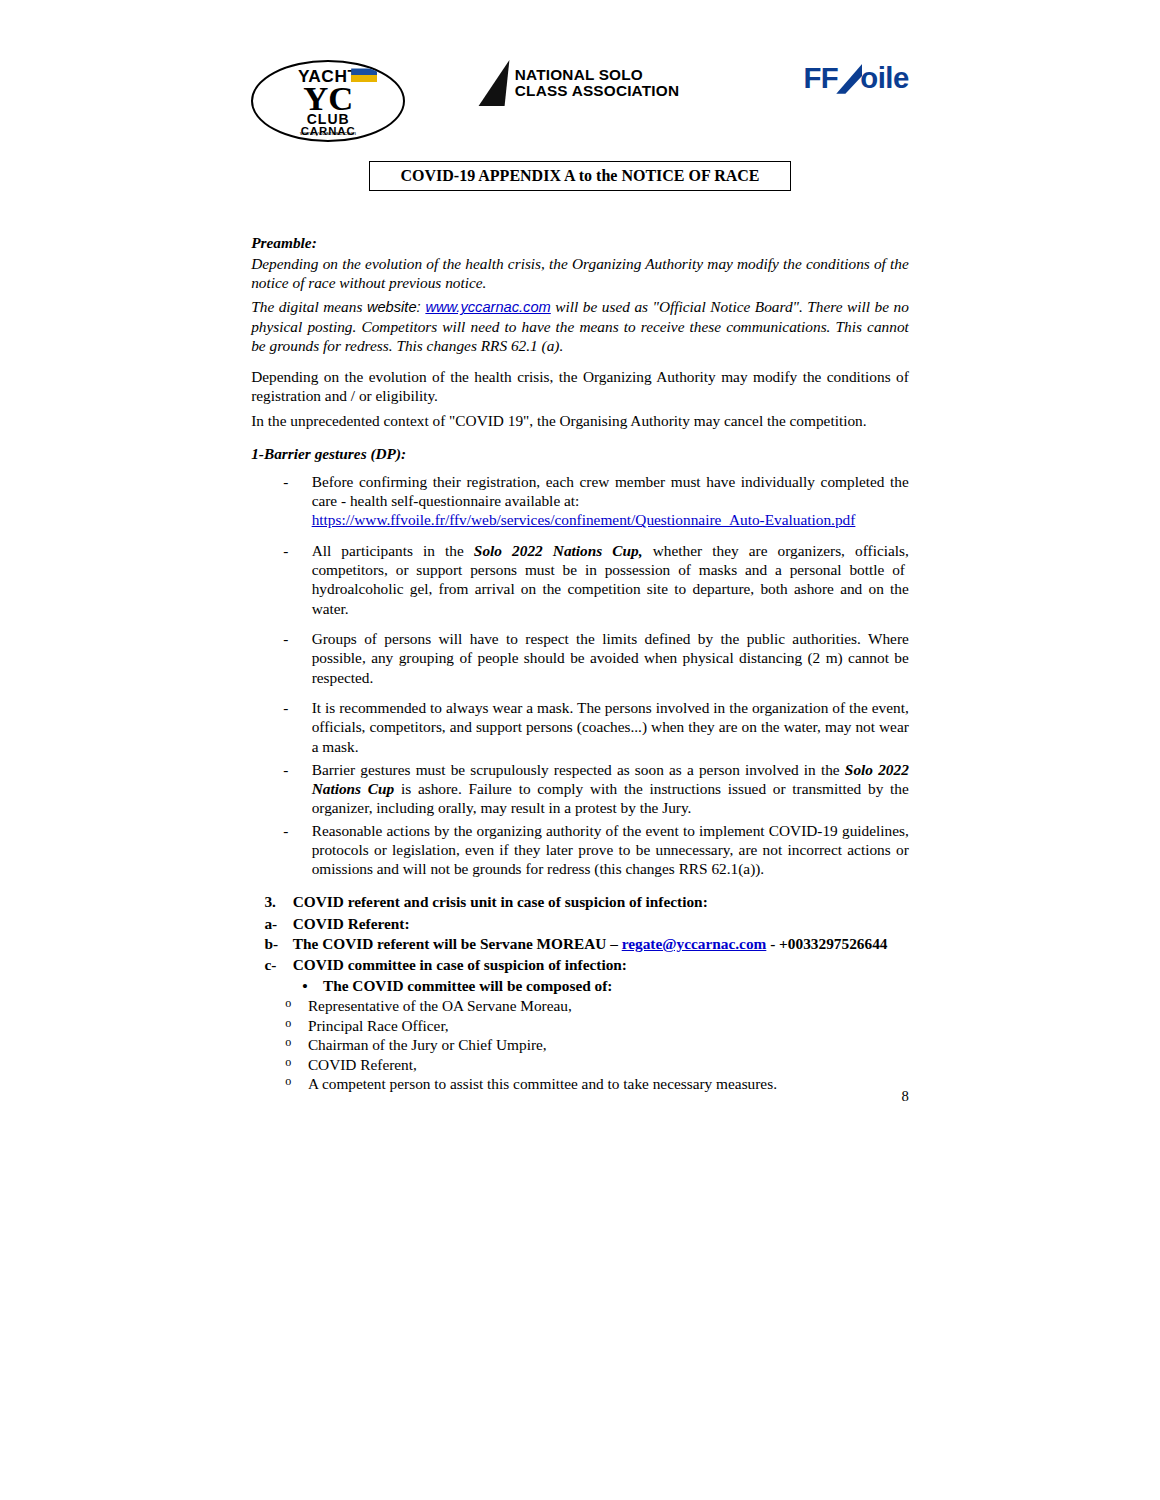YACHT
YC
CLUB
CARNAC
www.yccarnac.com
NATIONAL SOLO
CLASS ASSOCIATION
FF oile
COVID-19 APPENDIX A to the NOTICE OF RACE
Preamble:
Depending on the evolution of the health crisis, the Organizing Authority may modify the conditions of the notice of race without previous notice.
The digital means website: www.yccarnac.com will be used as "Official Notice Board". There will be no physical posting. Competitors will need to have the means to receive these communications. This cannot be grounds for redress. This changes RRS 62.1 (a).
Depending on the evolution of the health crisis, the Organizing Authority may modify the conditions of registration and / or eligibility.
In the unprecedented context of "COVID 19", the Organising Authority may cancel the competition.
1-Barrier gestures (DP):
Before confirming their registration, each crew member must have individually completed the care - health self-questionnaire available at:
https://www.ffvoile.fr/ffv/web/services/confinement/Questionnaire_Auto-Evaluation.pdf
All participants in the Solo 2022 Nations Cup, whether they are organizers, officials, competitors, or support persons must be in possession of masks and a personal bottle of hydroalcoholic gel, from arrival on the competition site to departure, both ashore and on the water.
Groups of persons will have to respect the limits defined by the public authorities. Where possible, any grouping of people should be avoided when physical distancing (2 m) cannot be respected.
It is recommended to always wear a mask. The persons involved in the organization of the event, officials, competitors, and support persons (coaches...) when they are on the water, may not wear a mask.
Barrier gestures must be scrupulously respected as soon as a person involved in the Solo 2022 Nations Cup is ashore. Failure to comply with the instructions issued or transmitted by the organizer, including orally, may result in a protest by the Jury.
Reasonable actions by the organizing authority of the event to implement COVID-19 guidelines, protocols or legislation, even if they later prove to be unnecessary, are not incorrect actions or omissions and will not be grounds for redress (this changes RRS 62.1(a)).
COVID referent and crisis unit in case of suspicion of infection:
a-COVID Referent:
b-The COVID referent will be Servane MOREAU – regate@yccarnac.com - +0033297526644
c-COVID committee in case of suspicion of infection:
The COVID committee will be composed of:
Representative of the OA Servane Moreau,
Principal Race Officer,
Chairman of the Jury or Chief Umpire,
COVID Referent,
A competent person to assist this committee and to take necessary measures.
8